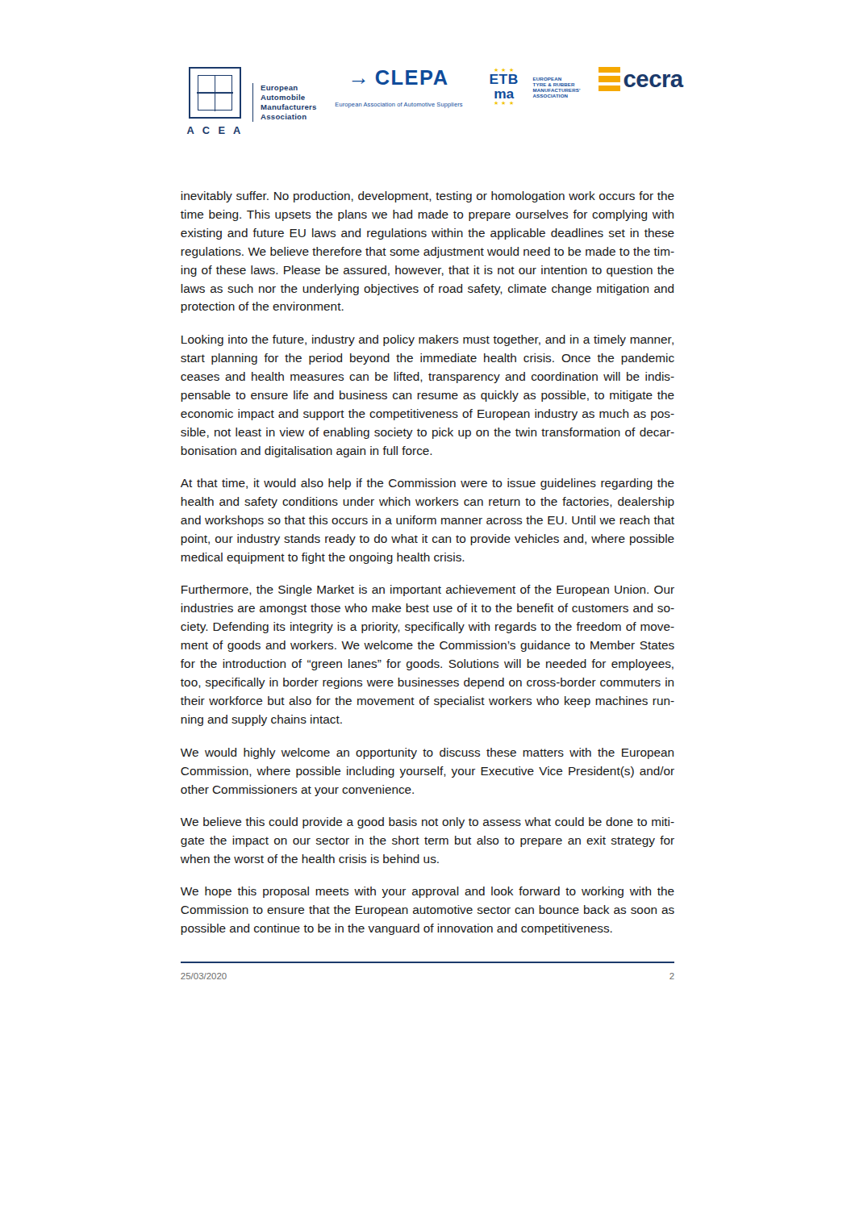A C E A
European
Automobile
Manufacturers
Association
→ CLEPA
European Association of Automotive Suppliers
★ ★ ★
ETB
ma
★ ★ ★
European
Tyre & Rubber
manufacturers'
association
cecra
inevitably suffer. No production, development, testing or homologation work occurs for the time being. This upsets the plans we had made to prepare ourselves for complying with existing and future EU laws and regulations within the applicable deadlines set in these regulations. We believe therefore that some adjustment would need to be made to the timing of these laws. Please be assured, however, that it is not our intention to question the laws as such nor the underlying objectives of road safety, climate change mitigation and protection of the environment.
Looking into the future, industry and policy makers must together, and in a timely manner, start planning for the period beyond the immediate health crisis. Once the pandemic ceases and health measures can be lifted, transparency and coordination will be indispensable to ensure life and business can resume as quickly as possible, to mitigate the economic impact and support the competitiveness of European industry as much as possible, not least in view of enabling society to pick up on the twin transformation of decarbonisation and digitalisation again in full force.
At that time, it would also help if the Commission were to issue guidelines regarding the health and safety conditions under which workers can return to the factories, dealership and workshops so that this occurs in a uniform manner across the EU. Until we reach that point, our industry stands ready to do what it can to provide vehicles and, where possible medical equipment to fight the ongoing health crisis.
Furthermore, the Single Market is an important achievement of the European Union. Our industries are amongst those who make best use of it to the benefit of customers and society. Defending its integrity is a priority, specifically with regards to the freedom of movement of goods and workers. We welcome the Commission’s guidance to Member States for the introduction of “green lanes” for goods. Solutions will be needed for employees, too, specifically in border regions were businesses depend on cross-border commuters in their workforce but also for the movement of specialist workers who keep machines running and supply chains intact.
We would highly welcome an opportunity to discuss these matters with the European Commission, where possible including yourself, your Executive Vice President(s) and/or other Commissioners at your convenience.
We believe this could provide a good basis not only to assess what could be done to mitigate the impact on our sector in the short term but also to prepare an exit strategy for when the worst of the health crisis is behind us.
We hope this proposal meets with your approval and look forward to working with the Commission to ensure that the European automotive sector can bounce back as soon as possible and continue to be in the vanguard of innovation and competitiveness.
25/03/2020 2